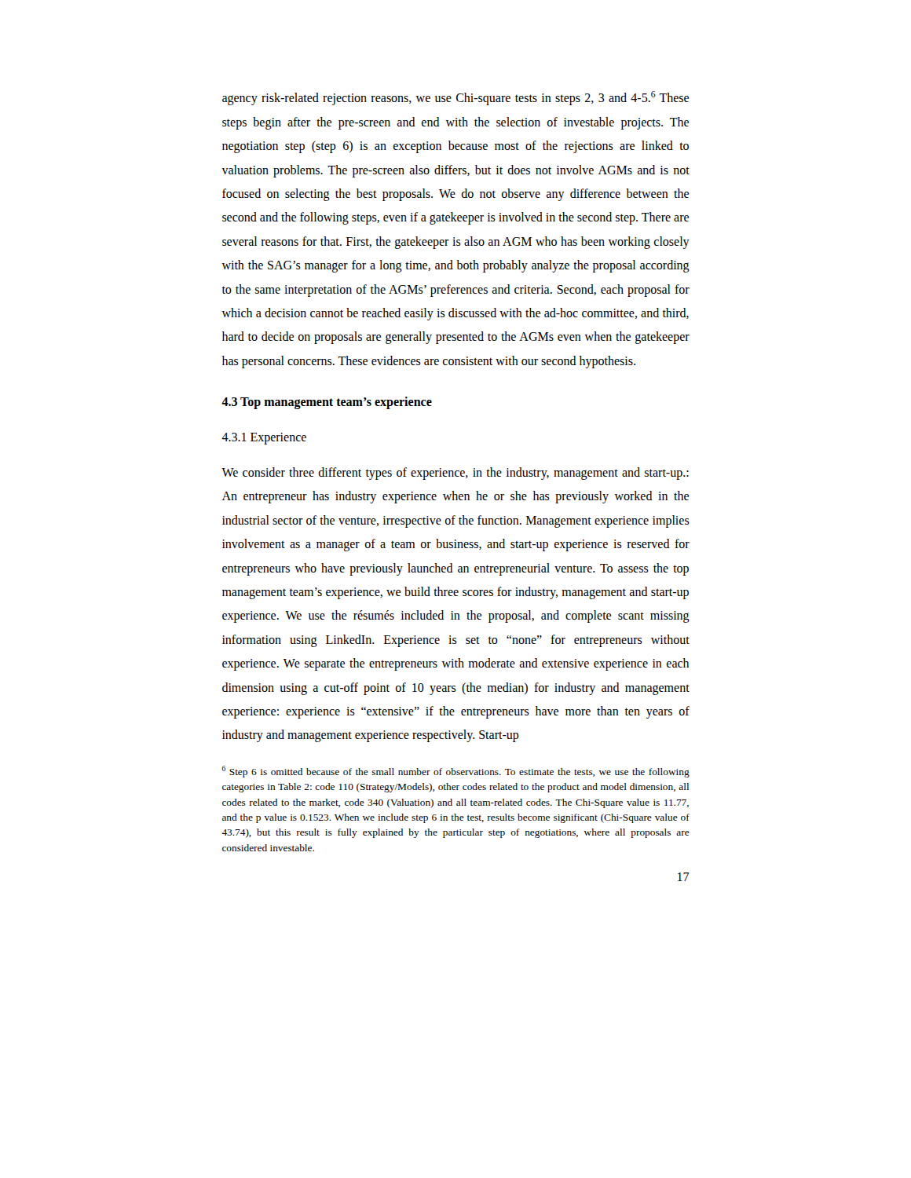agency risk-related rejection reasons, we use Chi-square tests in steps 2, 3 and 4-5.6 These steps begin after the pre-screen and end with the selection of investable projects. The negotiation step (step 6) is an exception because most of the rejections are linked to valuation problems. The pre-screen also differs, but it does not involve AGMs and is not focused on selecting the best proposals. We do not observe any difference between the second and the following steps, even if a gatekeeper is involved in the second step. There are several reasons for that. First, the gatekeeper is also an AGM who has been working closely with the SAG’s manager for a long time, and both probably analyze the proposal according to the same interpretation of the AGMs’ preferences and criteria. Second, each proposal for which a decision cannot be reached easily is discussed with the ad-hoc committee, and third, hard to decide on proposals are generally presented to the AGMs even when the gatekeeper has personal concerns. These evidences are consistent with our second hypothesis.
4.3 Top management team’s experience
4.3.1 Experience
We consider three different types of experience, in the industry, management and start-up.: An entrepreneur has industry experience when he or she has previously worked in the industrial sector of the venture, irrespective of the function. Management experience implies involvement as a manager of a team or business, and start-up experience is reserved for entrepreneurs who have previously launched an entrepreneurial venture. To assess the top management team’s experience, we build three scores for industry, management and start-up experience. We use the résumés included in the proposal, and complete scant missing information using LinkedIn. Experience is set to “none” for entrepreneurs without experience. We separate the entrepreneurs with moderate and extensive experience in each dimension using a cut-off point of 10 years (the median) for industry and management experience: experience is “extensive” if the entrepreneurs have more than ten years of industry and management experience respectively. Start-up
6 Step 6 is omitted because of the small number of observations. To estimate the tests, we use the following categories in Table 2: code 110 (Strategy/Models), other codes related to the product and model dimension, all codes related to the market, code 340 (Valuation) and all team-related codes. The Chi-Square value is 11.77, and the p value is 0.1523. When we include step 6 in the test, results become significant (Chi-Square value of 43.74), but this result is fully explained by the particular step of negotiations, where all proposals are considered investable.
17